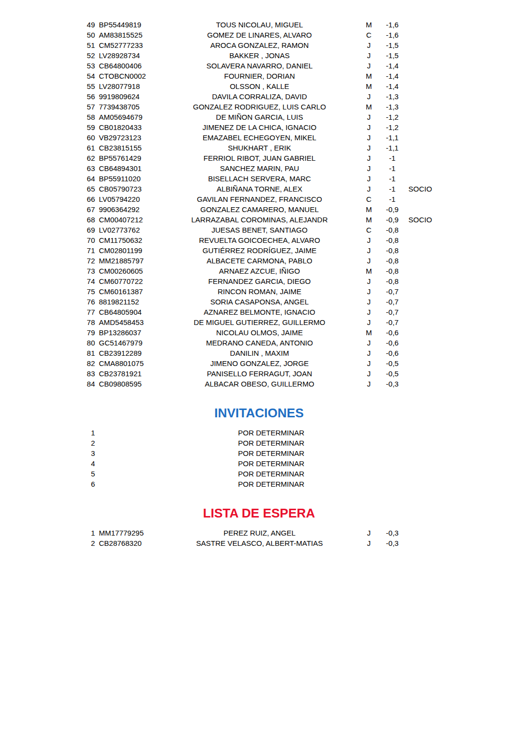| 49 | BP55449819 | TOUS NICOLAU, MIGUEL | M | -1,6 | |
| 50 | AM83815525 | GOMEZ DE LINARES, ALVARO | C | -1,6 | |
| 51 | CM52777233 | AROCA GONZALEZ, RAMON | J | -1,5 | |
| 52 | LV28928734 | BAKKER , JONAS | J | -1,5 | |
| 53 | CB64800406 | SOLAVERA NAVARRO, DANIEL | J | -1,4 | |
| 54 | CTOBCN0002 | FOURNIER, DORIAN | M | -1,4 | |
| 55 | LV28077918 | OLSSON , KALLE | M | -1,4 | |
| 56 | 9919809624 | DAVILA CORRALIZA, DAVID | J | -1,3 | |
| 57 | 7739438705 | GONZALEZ RODRIGUEZ, LUIS CARLO | M | -1,3 | |
| 58 | AM05694679 | DE MIÑON GARCIA, LUIS | J | -1,2 | |
| 59 | CB01820433 | JIMENEZ DE LA CHICA, IGNACIO | J | -1,2 | |
| 60 | VB29723123 | EMAZABEL ECHEGOYEN, MIKEL | J | -1,1 | |
| 61 | CB23815155 | SHUKHART , ERIK | J | -1,1 | |
| 62 | BP55761429 | FERRIOL RIBOT, JUAN GABRIEL | J | -1 | |
| 63 | CB64894301 | SANCHEZ MARIN, PAU | J | -1 | |
| 64 | BP55911020 | BISELLACH SERVERA, MARC | J | -1 | |
| 65 | CB05790723 | ALBIÑANA TORNE, ALEX | J | -1 | SOCIO |
| 66 | LV05794220 | GAVILAN FERNANDEZ, FRANCISCO | C | -1 | |
| 67 | 9906364292 | GONZALEZ CAMARERO, MANUEL | M | -0,9 | |
| 68 | CM00407212 | LARRAZABAL COROMINAS, ALEJANDR | M | -0,9 | SOCIO |
| 69 | LV02773762 | JUESAS BENET, SANTIAGO | C | -0,8 | |
| 70 | CM11750632 | REVUELTA GOICOECHEA, ALVARO | J | -0,8 | |
| 71 | CM02801199 | GUTIÉRREZ RODRÍGUEZ, JAIME | J | -0,8 | |
| 72 | MM21885797 | ALBACETE CARMONA, PABLO | J | -0,8 | |
| 73 | CM00260605 | ARNAEZ AZCUE, IÑIGO | M | -0,8 | |
| 74 | CM60770722 | FERNANDEZ GARCIA, DIEGO | J | -0,8 | |
| 75 | CM60161387 | RINCON ROMAN, JAIME | J | -0,7 | |
| 76 | 8819821152 | SORIA CASAPONSA, ANGEL | J | -0,7 | |
| 77 | CB64805904 | AZNAREZ BELMONTE, IGNACIO | J | -0,7 | |
| 78 | AMD5458453 | DE MIGUEL GUTIERREZ, GUILLERMO | J | -0,7 | |
| 79 | BP13286037 | NICOLAU OLMOS, JAIME | M | -0,6 | |
| 80 | GC51467979 | MEDRANO CANEDA, ANTONIO | J | -0,6 | |
| 81 | CB23912289 | DANILIN , MAXIM | J | -0,6 | |
| 82 | CMA8801075 | JIMENO GONZALEZ, JORGE | J | -0,5 | |
| 83 | CB23781921 | PANISELLO FERRAGUT, JOAN | J | -0,5 | |
| 84 | CB09808595 | ALBACAR OBESO, GUILLERMO | J | -0,3 | |
INVITACIONES
| 1 | POR DETERMINAR |
| 2 | POR DETERMINAR |
| 3 | POR DETERMINAR |
| 4 | POR DETERMINAR |
| 5 | POR DETERMINAR |
| 6 | POR DETERMINAR |
LISTA DE ESPERA
| 1 | MM17779295 | PEREZ RUIZ, ANGEL | J | -0,3 | |
| 2 | CB28768320 | SASTRE VELASCO, ALBERT-MATIAS | J | -0,3 | |